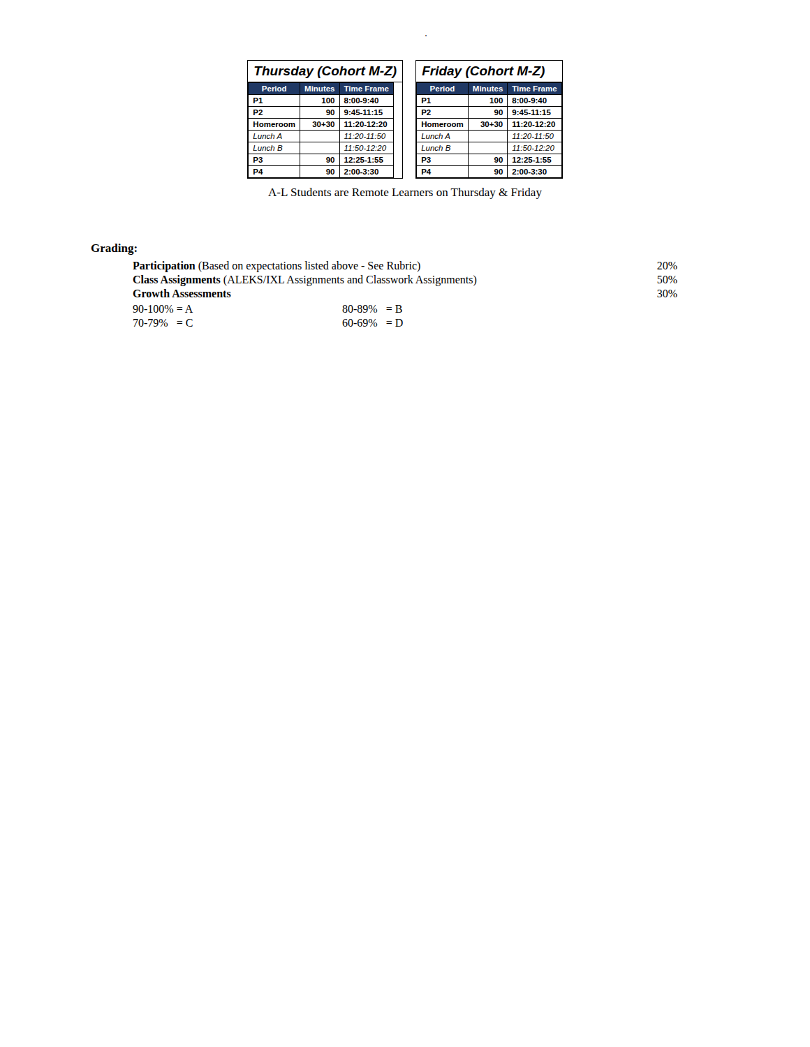.
Thursday (Cohort M-Z)
| Period | Minutes | Time Frame |
| --- | --- | --- |
| P1 | 100 | 8:00-9:40 |
| P2 | 90 | 9:45-11:15 |
| Homeroom | 30+30 | 11:20-12:20 |
| Lunch A | | 11:20-11:50 |
| Lunch B | | 11:50-12:20 |
| P3 | 90 | 12:25-1:55 |
| P4 | 90 | 2:00-3:30 |
Friday (Cohort M-Z)
| Period | Minutes | Time Frame |
| --- | --- | --- |
| P1 | 100 | 8:00-9:40 |
| P2 | 90 | 9:45-11:15 |
| Homeroom | 30+30 | 11:20-12:20 |
| Lunch A | | 11:20-11:50 |
| Lunch B | | 11:50-12:20 |
| P3 | 90 | 12:25-1:55 |
| P4 | 90 | 2:00-3:30 |
A-L Students are Remote Learners on Thursday & Friday
Grading:
Participation (Based on expectations listed above - See Rubric) 20%
Class Assignments (ALEKS/IXL Assignments and Classwork Assignments) 50%
Growth Assessments 30%
90-100% = A 80-89% = B
70-79% = C 60-69% = D